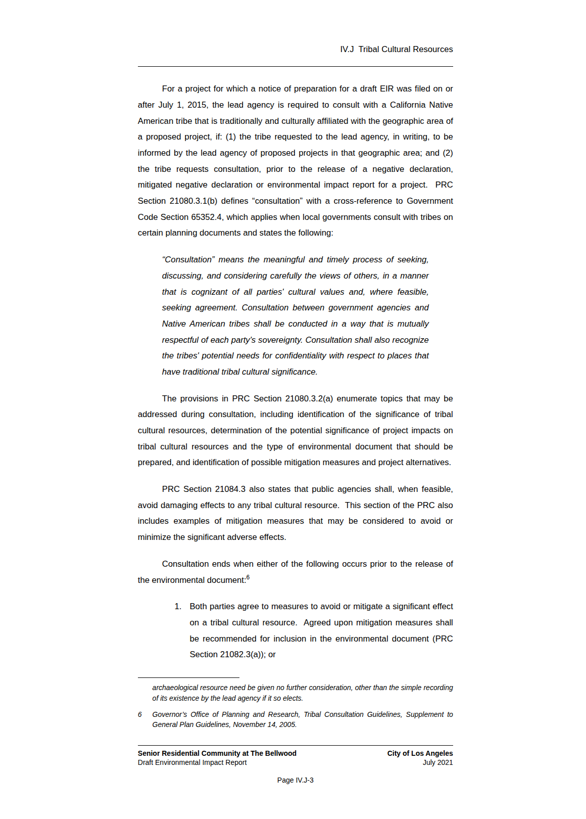IV.J Tribal Cultural Resources
For a project for which a notice of preparation for a draft EIR was filed on or after July 1, 2015, the lead agency is required to consult with a California Native American tribe that is traditionally and culturally affiliated with the geographic area of a proposed project, if: (1) the tribe requested to the lead agency, in writing, to be informed by the lead agency of proposed projects in that geographic area; and (2) the tribe requests consultation, prior to the release of a negative declaration, mitigated negative declaration or environmental impact report for a project. PRC Section 21080.3.1(b) defines “consultation” with a cross-reference to Government Code Section 65352.4, which applies when local governments consult with tribes on certain planning documents and states the following:
“Consultation” means the meaningful and timely process of seeking, discussing, and considering carefully the views of others, in a manner that is cognizant of all parties' cultural values and, where feasible, seeking agreement. Consultation between government agencies and Native American tribes shall be conducted in a way that is mutually respectful of each party's sovereignty. Consultation shall also recognize the tribes' potential needs for confidentiality with respect to places that have traditional tribal cultural significance.
The provisions in PRC Section 21080.3.2(a) enumerate topics that may be addressed during consultation, including identification of the significance of tribal cultural resources, determination of the potential significance of project impacts on tribal cultural resources and the type of environmental document that should be prepared, and identification of possible mitigation measures and project alternatives.
PRC Section 21084.3 also states that public agencies shall, when feasible, avoid damaging effects to any tribal cultural resource. This section of the PRC also includes examples of mitigation measures that may be considered to avoid or minimize the significant adverse effects.
Consultation ends when either of the following occurs prior to the release of the environmental document:6
Both parties agree to measures to avoid or mitigate a significant effect on a tribal cultural resource. Agreed upon mitigation measures shall be recommended for inclusion in the environmental document (PRC Section 21082.3(a)); or
archaeological resource need be given no further consideration, other than the simple recording of its existence by the lead agency if it so elects.
6
Governor’s Office of Planning and Research, Tribal Consultation Guidelines, Supplement to General Plan Guidelines, November 14, 2005.
Senior Residential Community at The Bellwood
Draft Environmental Impact Report
City of Los Angeles
July 2021
Page IV.J-3